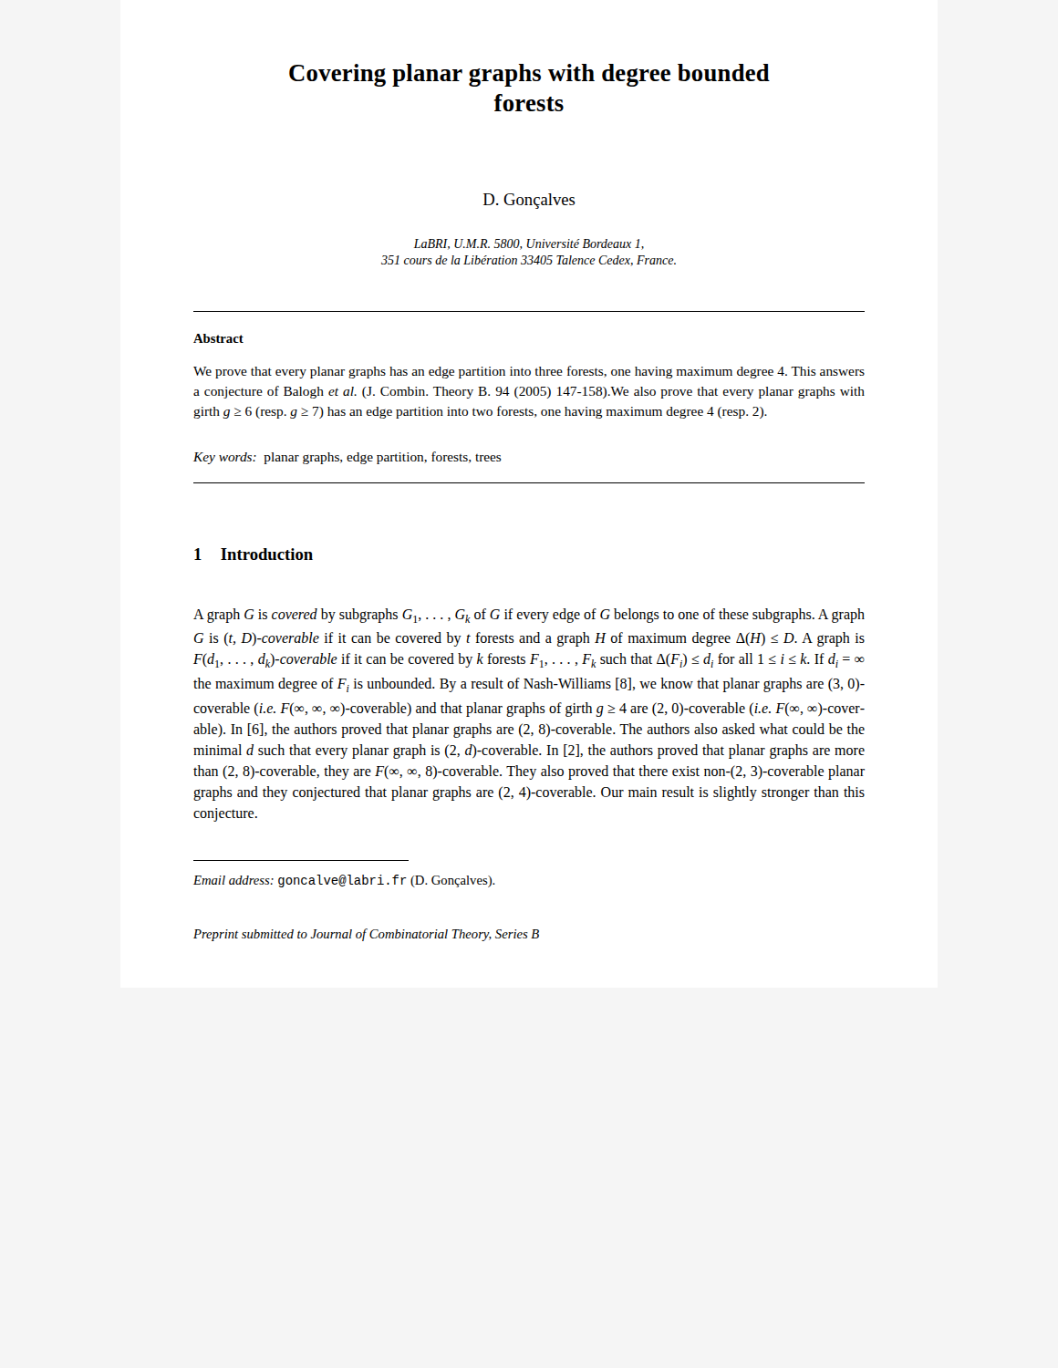Covering planar graphs with degree bounded
forests
D. Gonçalves
LaBRI, U.M.R. 5800, Université Bordeaux 1,
351 cours de la Libération 33405 Talence Cedex, France.
Abstract
We prove that every planar graphs has an edge partition into three forests, one having maximum degree 4. This answers a conjecture of Balogh et al. (J. Combin. Theory B. 94 (2005) 147-158).We also prove that every planar graphs with girth g ≥ 6 (resp. g ≥ 7) has an edge partition into two forests, one having maximum degree 4 (resp. 2).
Key words: planar graphs, edge partition, forests, trees
1 Introduction
A graph G is covered by subgraphs G1, . . . , Gk of G if every edge of G belongs to one of these subgraphs. A graph G is (t, D)-coverable if it can be covered by t forests and a graph H of maximum degree Δ(H) ≤ D. A graph is F(d1, . . . , dk)-coverable if it can be covered by k forests F1, . . . , Fk such that Δ(Fi) ≤ di for all 1 ≤ i ≤ k. If di = ∞ the maximum degree of Fi is unbounded. By a result of Nash-Williams [8], we know that planar graphs are (3, 0)-coverable (i.e. F(∞, ∞, ∞)-coverable) and that planar graphs of girth g ≥ 4 are (2, 0)-coverable (i.e. F(∞, ∞)-coverable). In [6], the authors proved that planar graphs are (2, 8)-coverable. The authors also asked what could be the minimal d such that every planar graph is (2, d)-coverable. In [2], the authors proved that planar graphs are more than (2, 8)-coverable, they are F(∞, ∞, 8)-coverable. They also proved that there exist non-(2, 3)-coverable planar graphs and they conjectured that planar graphs are (2, 4)-coverable. Our main result is slightly stronger than this conjecture.
Email address: goncalve@labri.fr (D. Gonçalves).
Preprint submitted to Journal of Combinatorial Theory, Series B